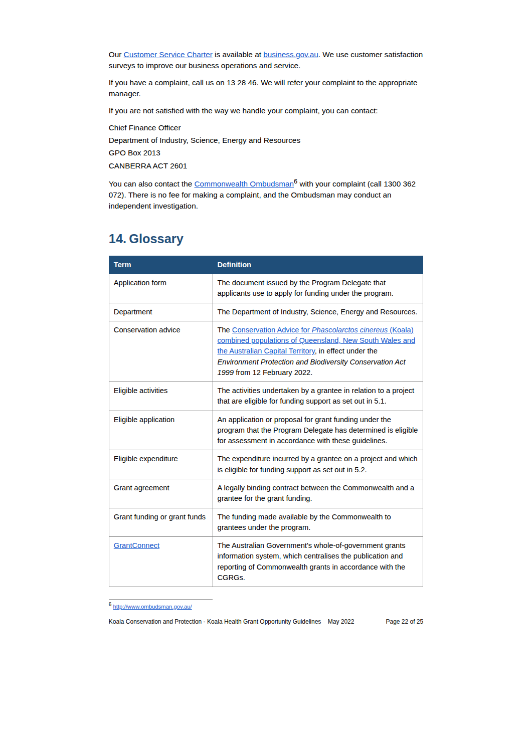Our Customer Service Charter is available at business.gov.au. We use customer satisfaction surveys to improve our business operations and service.
If you have a complaint, call us on 13 28 46. We will refer your complaint to the appropriate manager.
If you are not satisfied with the way we handle your complaint, you can contact:
Chief Finance Officer
Department of Industry, Science, Energy and Resources
GPO Box 2013
CANBERRA ACT 2601
You can also contact the Commonwealth Ombudsman6 with your complaint (call 1300 362 072). There is no fee for making a complaint, and the Ombudsman may conduct an independent investigation.
14. Glossary
| Term | Definition |
| --- | --- |
| Application form | The document issued by the Program Delegate that applicants use to apply for funding under the program. |
| Department | The Department of Industry, Science, Energy and Resources. |
| Conservation advice | The Conservation Advice for Phascolarctos cinereus (Koala) combined populations of Queensland, New South Wales and the Australian Capital Territory , in effect under the Environment Protection and Biodiversity Conservation Act 1999 from 12 February 2022. |
| Eligible activities | The activities undertaken by a grantee in relation to a project that are eligible for funding support as set out in 5.1. |
| Eligible application | An application or proposal for grant funding under the program that the Program Delegate has determined is eligible for assessment in accordance with these guidelines. |
| Eligible expenditure | The expenditure incurred by a grantee on a project and which is eligible for funding support as set out in 5.2. |
| Grant agreement | A legally binding contract between the Commonwealth and a grantee for the grant funding. |
| Grant funding or grant funds | The funding made available by the Commonwealth to grantees under the program. |
| GrantConnect | The Australian Government's whole-of-government grants information system, which centralises the publication and reporting of Commonwealth grants in accordance with the CGRGs. |
6 http://www.ombudsman.gov.au/
Koala Conservation and Protection - Koala Health Grant Opportunity Guidelines May 2022 Page 22 of 25